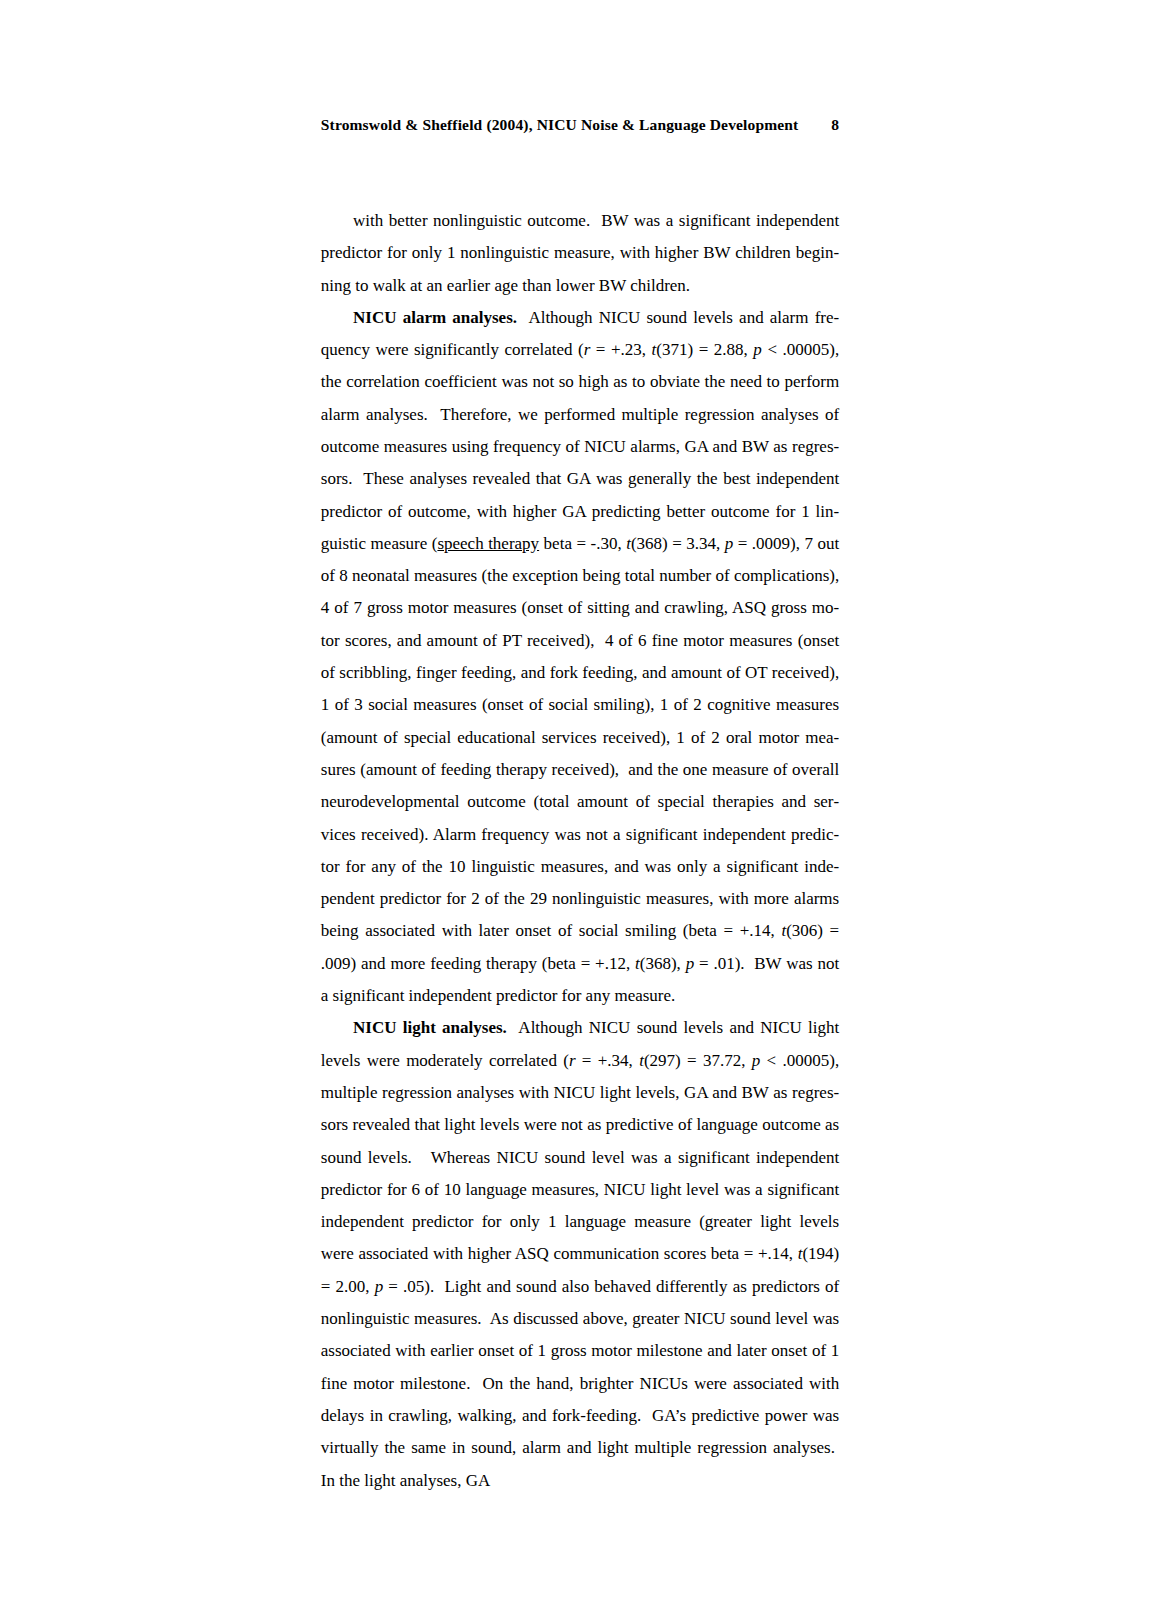Stromswold & Sheffield (2004), NICU Noise & Language Development 8
with better nonlinguistic outcome. BW was a significant independent predictor for only 1 nonlinguistic measure, with higher BW children beginning to walk at an earlier age than lower BW children.
NICU alarm analyses. Although NICU sound levels and alarm frequency were significantly correlated (r = +.23, t(371) = 2.88, p < .00005), the correlation coefficient was not so high as to obviate the need to perform alarm analyses. Therefore, we performed multiple regression analyses of outcome measures using frequency of NICU alarms, GA and BW as regressors. These analyses revealed that GA was generally the best independent predictor of outcome, with higher GA predicting better outcome for 1 linguistic measure (speech therapy beta = -.30, t(368) = 3.34, p = .0009), 7 out of 8 neonatal measures (the exception being total number of complications), 4 of 7 gross motor measures (onset of sitting and crawling, ASQ gross motor scores, and amount of PT received), 4 of 6 fine motor measures (onset of scribbling, finger feeding, and fork feeding, and amount of OT received), 1 of 3 social measures (onset of social smiling), 1 of 2 cognitive measures (amount of special educational services received), 1 of 2 oral motor measures (amount of feeding therapy received), and the one measure of overall neurodevelopmental outcome (total amount of special therapies and services received). Alarm frequency was not a significant independent predictor for any of the 10 linguistic measures, and was only a significant independent predictor for 2 of the 29 nonlinguistic measures, with more alarms being associated with later onset of social smiling (beta = +.14, t(306) = .009) and more feeding therapy (beta = +.12, t(368), p = .01). BW was not a significant independent predictor for any measure.
NICU light analyses. Although NICU sound levels and NICU light levels were moderately correlated (r = +.34, t(297) = 37.72, p < .00005), multiple regression analyses with NICU light levels, GA and BW as regressors revealed that light levels were not as predictive of language outcome as sound levels. Whereas NICU sound level was a significant independent predictor for 6 of 10 language measures, NICU light level was a significant independent predictor for only 1 language measure (greater light levels were associated with higher ASQ communication scores beta = +.14, t(194) = 2.00, p = .05). Light and sound also behaved differently as predictors of nonlinguistic measures. As discussed above, greater NICU sound level was associated with earlier onset of 1 gross motor milestone and later onset of 1 fine motor milestone. On the hand, brighter NICUs were associated with delays in crawling, walking, and fork-feeding. GA’s predictive power was virtually the same in sound, alarm and light multiple regression analyses. In the light analyses, GA